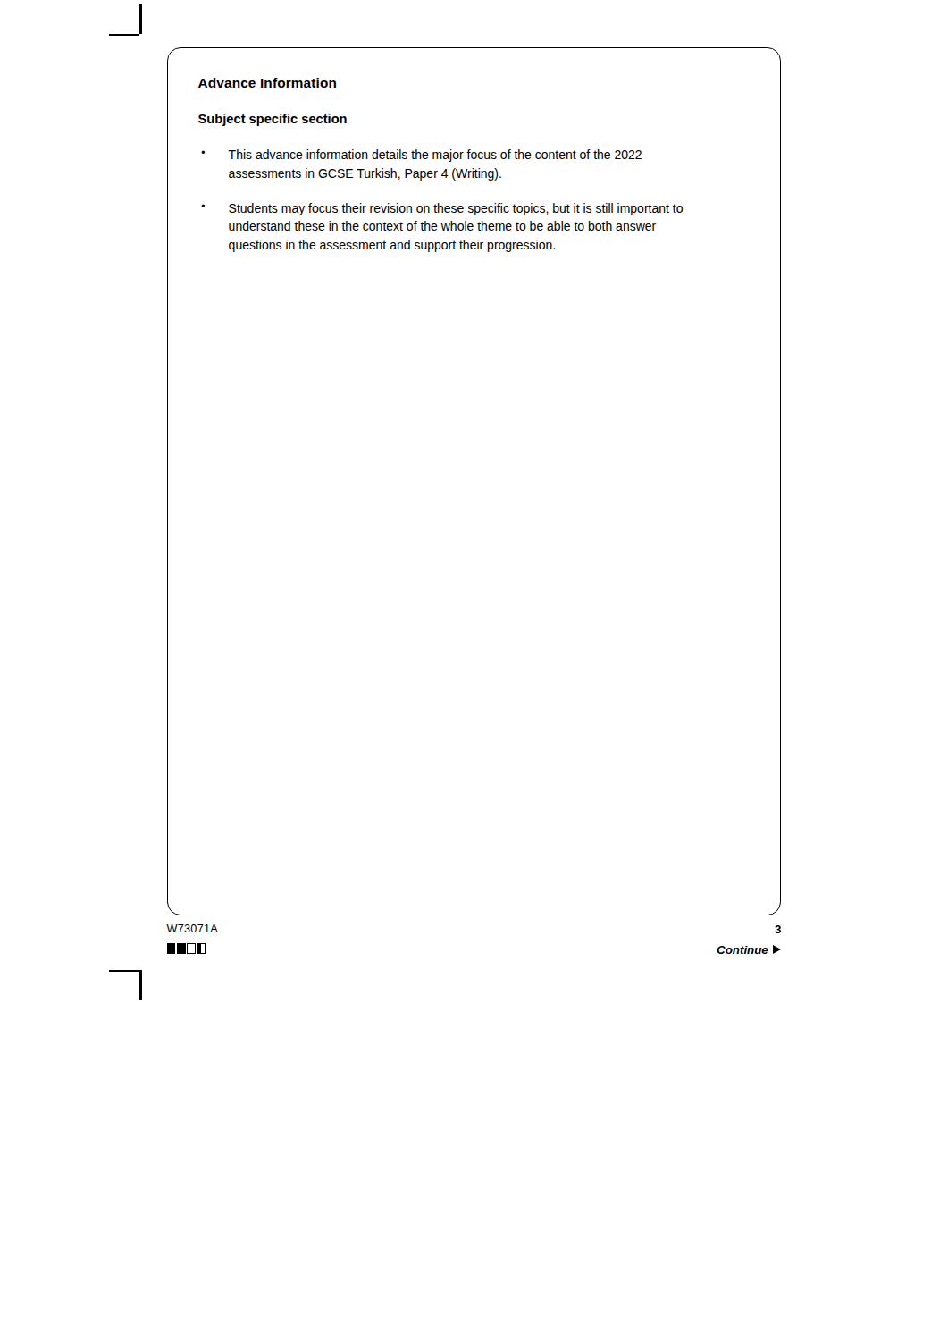Advance Information
Subject specific section
This advance information details the major focus of the content of the 2022 assessments in GCSE Turkish, Paper 4 (Writing).
Students may focus their revision on these specific topics, but it is still important to understand these in the context of the whole theme to be able to both answer questions in the assessment and support their progression.
W73071A
3
Continue